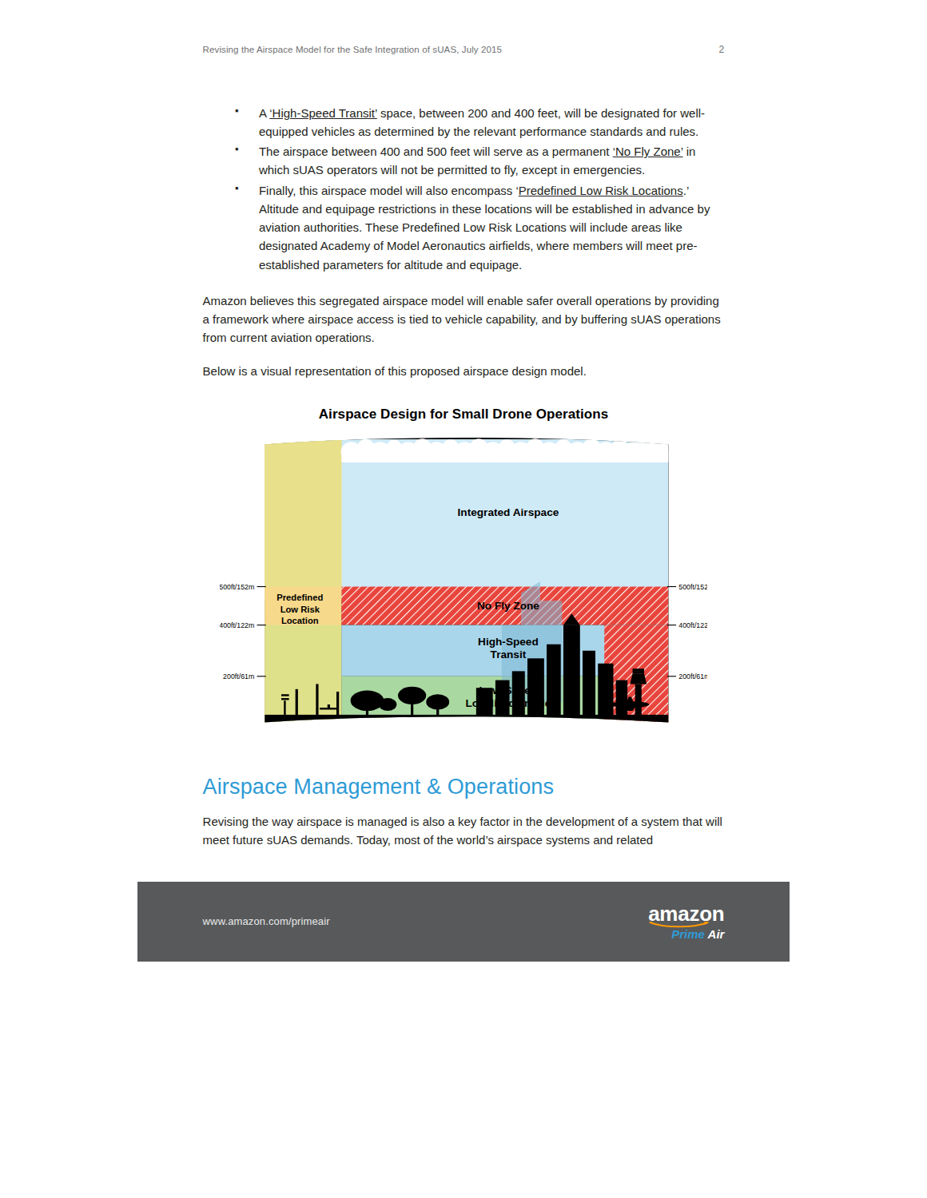Revising the Airspace Model for the Safe Integration of sUAS, July 2015 2
A ‘High-Speed Transit’ space, between 200 and 400 feet, will be designated for well-equipped vehicles as determined by the relevant performance standards and rules.
The airspace between 400 and 500 feet will serve as a permanent ‘No Fly Zone’ in which sUAS operators will not be permitted to fly, except in emergencies.
Finally, this airspace model will also encompass ‘Predefined Low Risk Locations.’ Altitude and equipage restrictions in these locations will be established in advance by aviation authorities. These Predefined Low Risk Locations will include areas like designated Academy of Model Aeronautics airfields, where members will meet pre-established parameters for altitude and equipage.
Amazon believes this segregated airspace model will enable safer overall operations by providing a framework where airspace access is tied to vehicle capability, and by buffering sUAS operations from current aviation operations.
Below is a visual representation of this proposed airspace design model.
Airspace Design for Small Drone Operations
Integrated Airspace No Fly Zone High-Speed Transit Low-Speed Localized Traffic Predefined Low Risk Location 500ft/152m 400ft/122m 200ft/61m 500ft/152m 400ft/122m 200ft/61m
Airspace Management & Operations
Revising the way airspace is managed is also a key factor in the development of a system that will meet future sUAS demands. Today, most of the world’s airspace systems and related
www.amazon.com/primeair amazon Prime Air